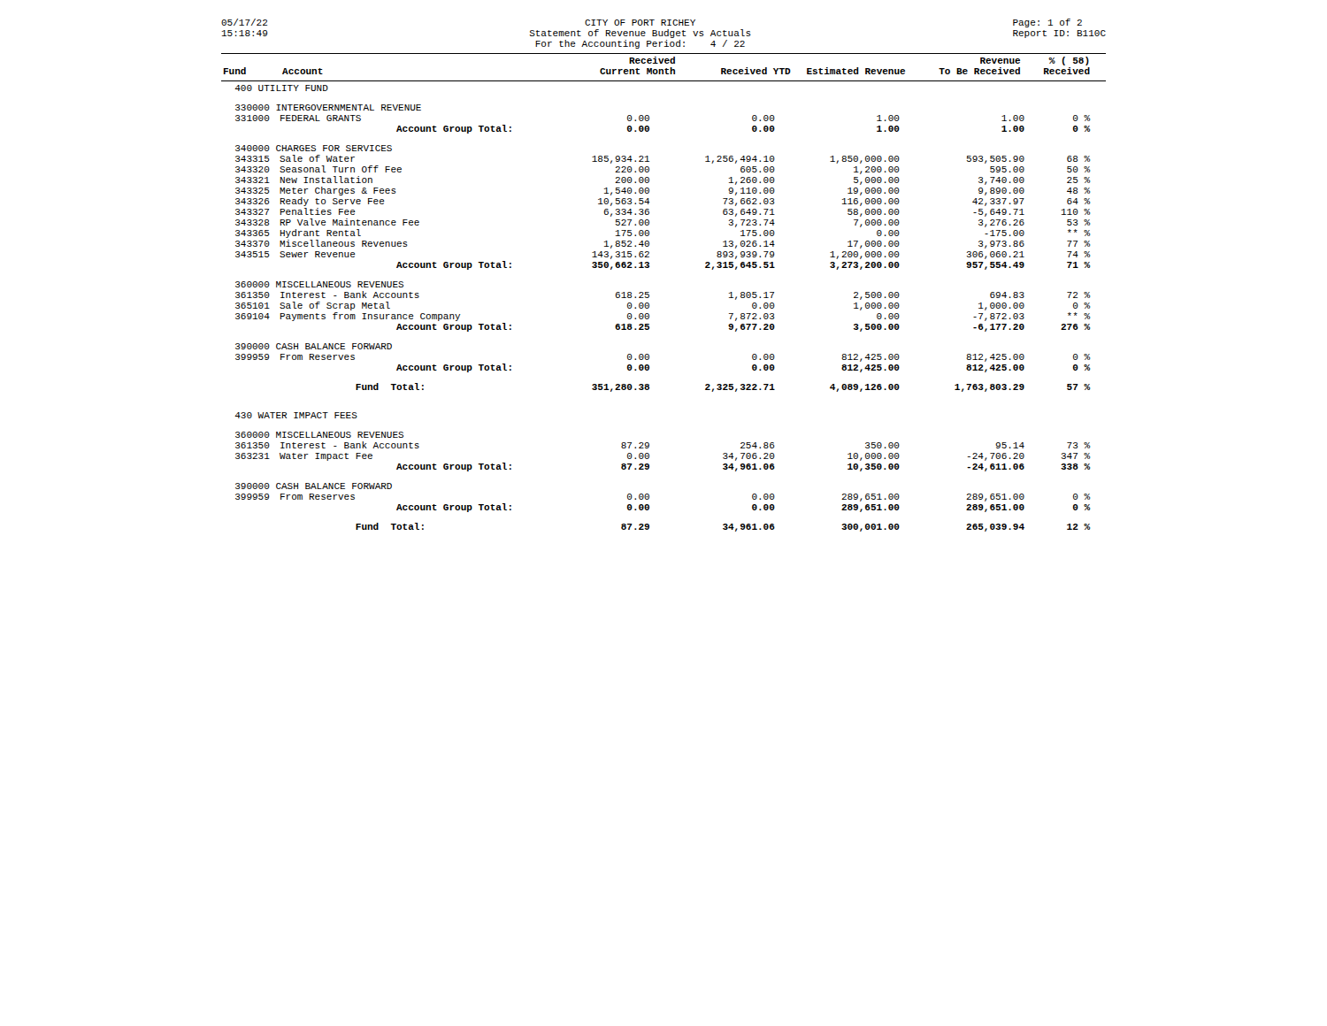05/17/22 15:18:49
CITY OF PORT RICHEY Statement of Revenue Budget vs Actuals For the Accounting Period: 4 / 22
Page: 1 of 2 Report ID: B110C
| | | Received | | | Revenue | % ( 58) |
| Fund | Account | Current Month | Received YTD | Estimated Revenue | To Be Received | Received |
| 400 UTILITY FUND |
| 330000 INTERGOVERNMENTAL REVENUE |
| 331000 | FEDERAL GRANTS | 0.00 | 0.00 | 1.00 | 1.00 | 0 % |
| | Account Group Total: | 0.00 | 0.00 | 1.00 | 1.00 | 0 % |
| 340000 CHARGES FOR SERVICES |
| 343315 | Sale of Water | 185,934.21 | 1,256,494.10 | 1,850,000.00 | 593,505.90 | 68 % |
| 343320 | Seasonal Turn Off Fee | 220.00 | 605.00 | 1,200.00 | 595.00 | 50 % |
| 343321 | New Installation | 200.00 | 1,260.00 | 5,000.00 | 3,740.00 | 25 % |
| 343325 | Meter Charges & Fees | 1,540.00 | 9,110.00 | 19,000.00 | 9,890.00 | 48 % |
| 343326 | Ready to Serve Fee | 10,563.54 | 73,662.03 | 116,000.00 | 42,337.97 | 64 % |
| 343327 | Penalties Fee | 6,334.36 | 63,649.71 | 58,000.00 | -5,649.71 | 110 % |
| 343328 | RP Valve Maintenance Fee | 527.00 | 3,723.74 | 7,000.00 | 3,276.26 | 53 % |
| 343365 | Hydrant Rental | 175.00 | 175.00 | 0.00 | -175.00 | ** % |
| 343370 | Miscellaneous Revenues | 1,852.40 | 13,026.14 | 17,000.00 | 3,973.86 | 77 % |
| 343515 | Sewer Revenue | 143,315.62 | 893,939.79 | 1,200,000.00 | 306,060.21 | 74 % |
| | Account Group Total: | 350,662.13 | 2,315,645.51 | 3,273,200.00 | 957,554.49 | 71 % |
| 360000 MISCELLANEOUS REVENUES |
| 361350 | Interest - Bank Accounts | 618.25 | 1,805.17 | 2,500.00 | 694.83 | 72 % |
| 365101 | Sale of Scrap Metal | 0.00 | 0.00 | 1,000.00 | 1,000.00 | 0 % |
| 369104 | Payments from Insurance Company | 0.00 | 7,872.03 | 0.00 | -7,872.03 | ** % |
| | Account Group Total: | 618.25 | 9,677.20 | 3,500.00 | -6,177.20 | 276 % |
| 390000 CASH BALANCE FORWARD |
| 399959 | From Reserves | 0.00 | 0.00 | 812,425.00 | 812,425.00 | 0 % |
| | Account Group Total: | 0.00 | 0.00 | 812,425.00 | 812,425.00 | 0 % |
| | Fund Total: | 351,280.38 | 2,325,322.71 | 4,089,126.00 | 1,763,803.29 | 57 % |
| 430 WATER IMPACT FEES |
| 360000 MISCELLANEOUS REVENUES |
| 361350 | Interest - Bank Accounts | 87.29 | 254.86 | 350.00 | 95.14 | 73 % |
| 363231 | Water Impact Fee | 0.00 | 34,706.20 | 10,000.00 | -24,706.20 | 347 % |
| | Account Group Total: | 87.29 | 34,961.06 | 10,350.00 | -24,611.06 | 338 % |
| 390000 CASH BALANCE FORWARD |
| 399959 | From Reserves | 0.00 | 0.00 | 289,651.00 | 289,651.00 | 0 % |
| | Account Group Total: | 0.00 | 0.00 | 289,651.00 | 289,651.00 | 0 % |
| | Fund Total: | 87.29 | 34,961.06 | 300,001.00 | 265,039.94 | 12 % |